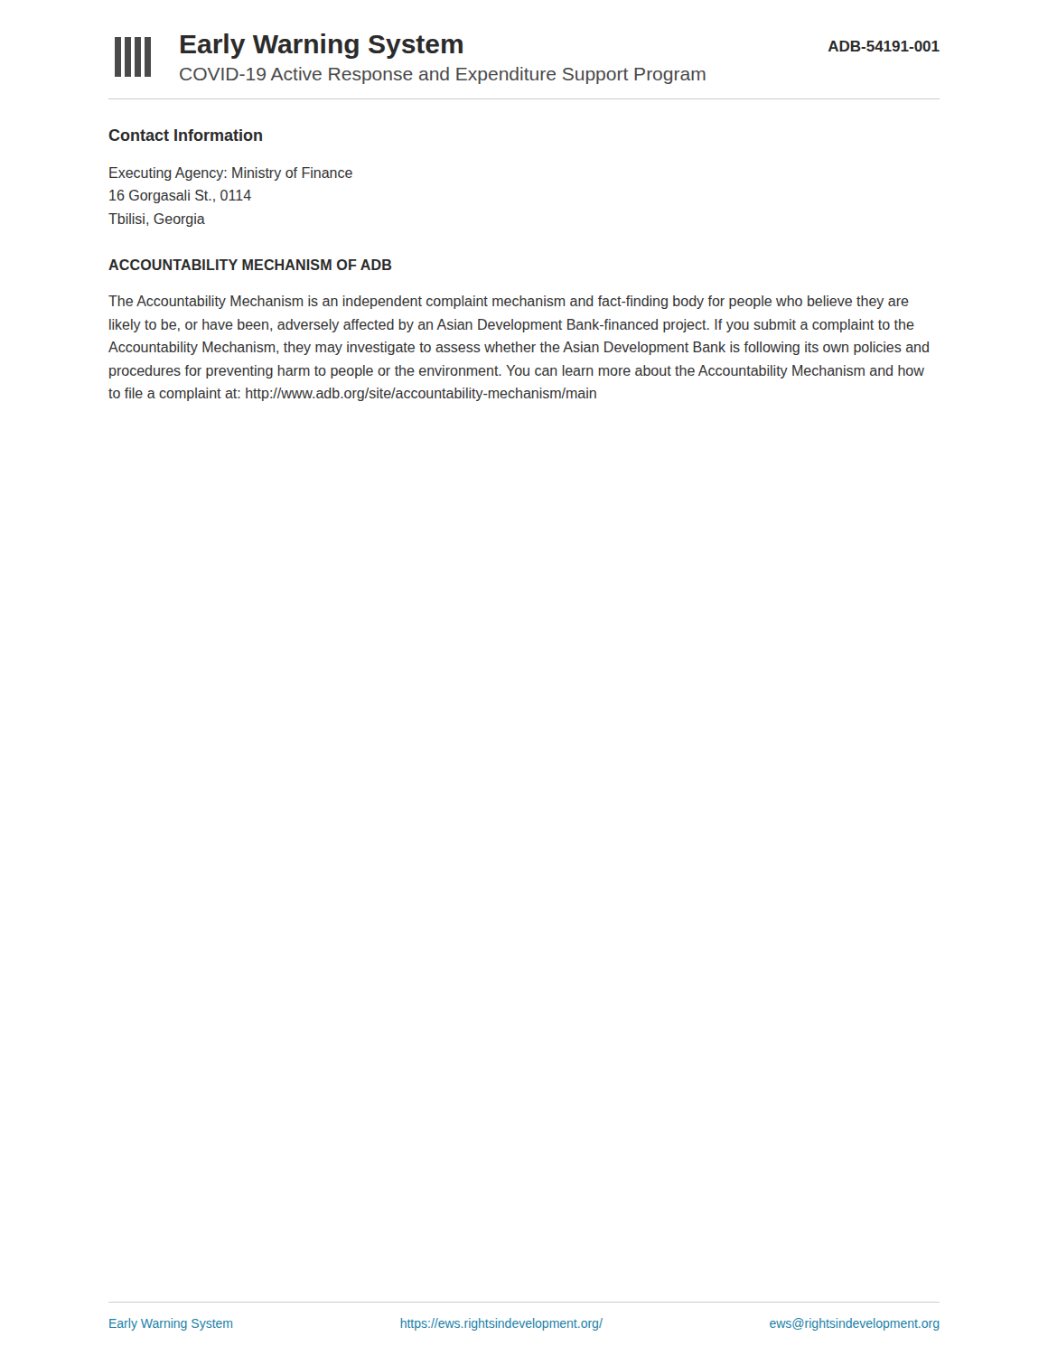Early Warning System
COVID-19 Active Response and Expenditure Support Program
ADB-54191-001
Contact Information
Executing Agency: Ministry of Finance
16 Gorgasali St., 0114
Tbilisi, Georgia
ACCOUNTABILITY MECHANISM OF ADB
The Accountability Mechanism is an independent complaint mechanism and fact-finding body for people who believe they are likely to be, or have been, adversely affected by an Asian Development Bank-financed project. If you submit a complaint to the Accountability Mechanism, they may investigate to assess whether the Asian Development Bank is following its own policies and procedures for preventing harm to people or the environment. You can learn more about the Accountability Mechanism and how to file a complaint at: http://www.adb.org/site/accountability-mechanism/main
Early Warning System https://ews.rightsindevelopment.org/ ews@rightsindevelopment.org